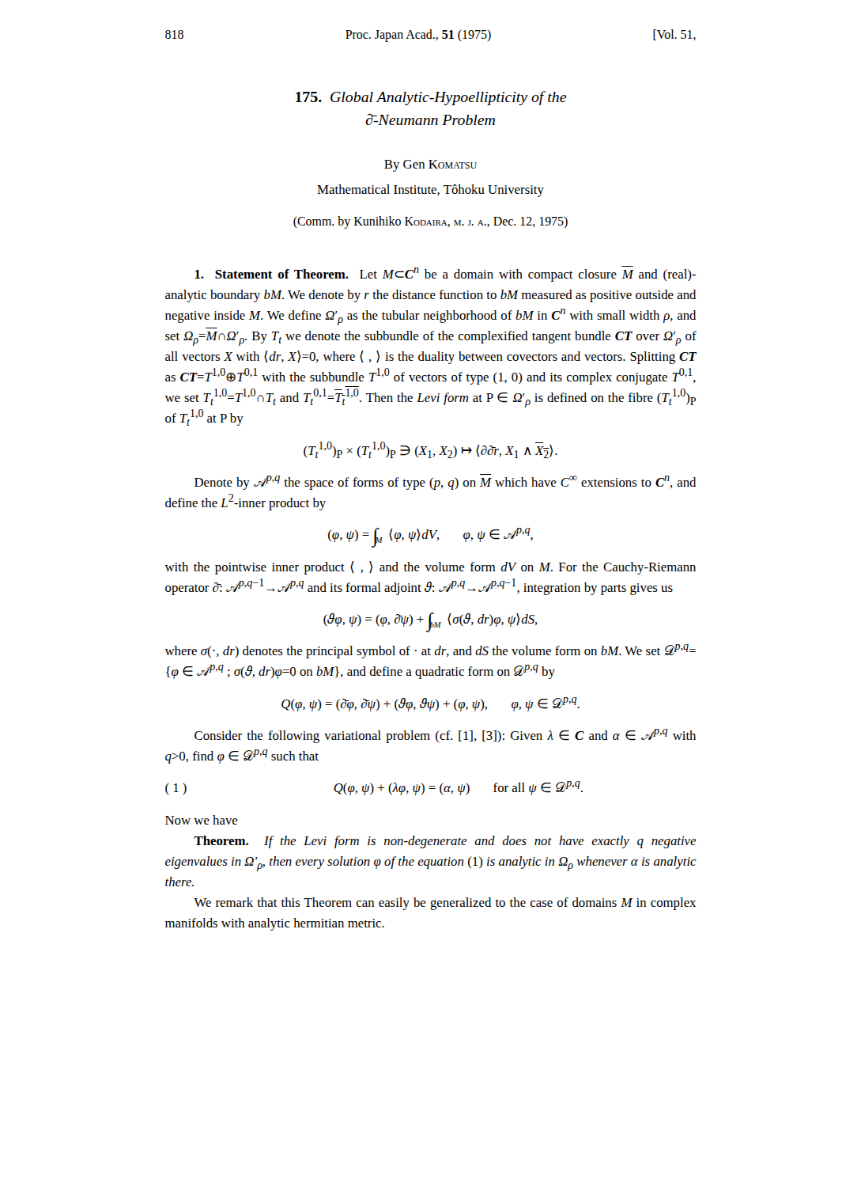818 Proc. Japan Acad., 51 (1975) [Vol. 51,
175. Global Analytic‑Hypoellipticity of the
∂̄‑Neumann Problem
By Gen Komatsu
Mathematical Institute, Tôhoku University
(Comm. by Kunihiko Kodaira, m. j. a., Dec. 12, 1975)
1. Statement of Theorem. Let M⊂Cn be a domain with compact closure M and (real)-analytic boundary bM. We denote by r the distance function to bM measured as positive outside and negative inside M. We define Ω′ρ as the tubular neighborhood of bM in Cn with small width ρ, and set Ωρ=M∩Ω′ρ. By Tt we denote the subbundle of the complexified tangent bundle CT over Ω′ρ of all vectors X with ⟨dr, X⟩=0, where ⟨ , ⟩ is the duality between covectors and vectors. Splitting CT as CT=T1,0⊕T0,1 with the subbundle T1,0 of vectors of type (1, 0) and its complex conjugate T0,1, we set Tt1,0=T1,0∩Tt and Tt0,1=Tt1,0. Then the Levi form at P ∈ Ω′ρ is defined on the fibre (Tt1,0)P of Tt1,0 at P by
(Tt1,0)P × (Tt1,0)P ∋ (X1, X2) ↦ ⟨∂∂̄r, X1 ∧ X2⟩.
Denote by 𝒜p,q the space of forms of type (p, q) on M which have C∞ extensions to Cn, and define the L2-inner product by
(φ, ψ) = ∫M ⟨φ, ψ⟩dV, φ, ψ ∈ 𝒜p,q,
with the pointwise inner product ⟨ , ⟩ and the volume form dV on M. For the Cauchy-Riemann operator ∂̄: 𝒜p,q−1→𝒜p,q and its formal adjoint 𝜗: 𝒜p,q→𝒜p,q−1, integration by parts gives us
(𝜗φ, ψ) = (φ, ∂̄ψ) + ∫bM ⟨σ(𝜗, dr)φ, ψ⟩dS,
where σ(·, dr) denotes the principal symbol of · at dr, and dS the volume form on bM. We set 𝒟p,q={φ ∈ 𝒜p,q ; σ(𝜗, dr)φ=0 on bM}, and define a quadratic form on 𝒟p,q by
Q(φ, ψ) = (∂̄φ, ∂̄ψ) + (𝜗φ, 𝜗ψ) + (φ, ψ), φ, ψ ∈ 𝒟p,q.
Consider the following variational problem (cf. [1], [3]): Given λ ∈ C and α ∈ 𝒜p,q with q>0, find φ ∈ 𝒟p,q such that
( 1 ) Q(φ, ψ) + (λφ, ψ) = (α, ψ) for all ψ ∈ 𝒟p,q.
Now we have
Theorem. If the Levi form is non-degenerate and does not have exactly q negative eigenvalues in Ω′ρ, then every solution φ of the equation (1) is analytic in Ωρ whenever α is analytic there.
We remark that this Theorem can easily be generalized to the case of domains M in complex manifolds with analytic hermitian metric.